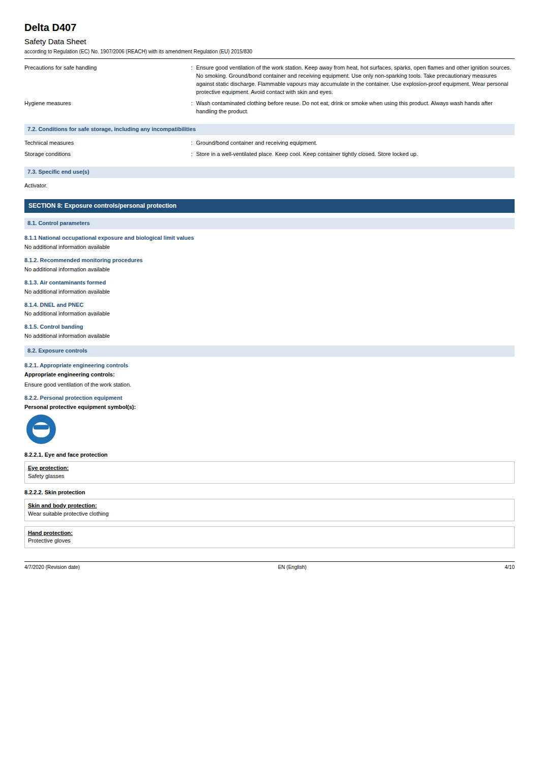Delta D407
Safety Data Sheet
according to Regulation (EC) No. 1907/2006 (REACH) with its amendment Regulation (EU) 2015/830
| Precautions for safe handling | : | Ensure good ventilation of the work station. Keep away from heat, hot surfaces, sparks, open flames and other ignition sources. No smoking. Ground/bond container and receiving equipment. Use only non-sparking tools. Take precautionary measures against static discharge. Flammable vapours may accumulate in the container. Use explosion-proof equipment. Wear personal protective equipment. Avoid contact with skin and eyes. |
| Hygiene measures | : | Wash contaminated clothing before reuse. Do not eat, drink or smoke when using this product. Always wash hands after handling the product. |
7.2. Conditions for safe storage, including any incompatibilities
| Technical measures | : | Ground/bond container and receiving equipment. |
| Storage conditions | : | Store in a well-ventilated place. Keep cool. Keep container tightly closed. Store locked up. |
7.3. Specific end use(s)
Activator.
SECTION 8: Exposure controls/personal protection
8.1. Control parameters
8.1.1 National occupational exposure and biological limit values
No additional information available
8.1.2. Recommended monitoring procedures
No additional information available
8.1.3. Air contaminants formed
No additional information available
8.1.4. DNEL and PNEC
No additional information available
8.1.5. Control banding
No additional information available
8.2. Exposure controls
8.2.1. Appropriate engineering controls
Appropriate engineering controls:
Ensure good ventilation of the work station.
8.2.2. Personal protection equipment
Personal protective equipment symbol(s):
8.2.2.1. Eye and face protection
| Eye protection: Safety glasses |
8.2.2.2. Skin protection
| Skin and body protection: Wear suitable protective clothing |
| Hand protection: Protective gloves |
4/7/2020 (Revision date) EN (English) 4/10